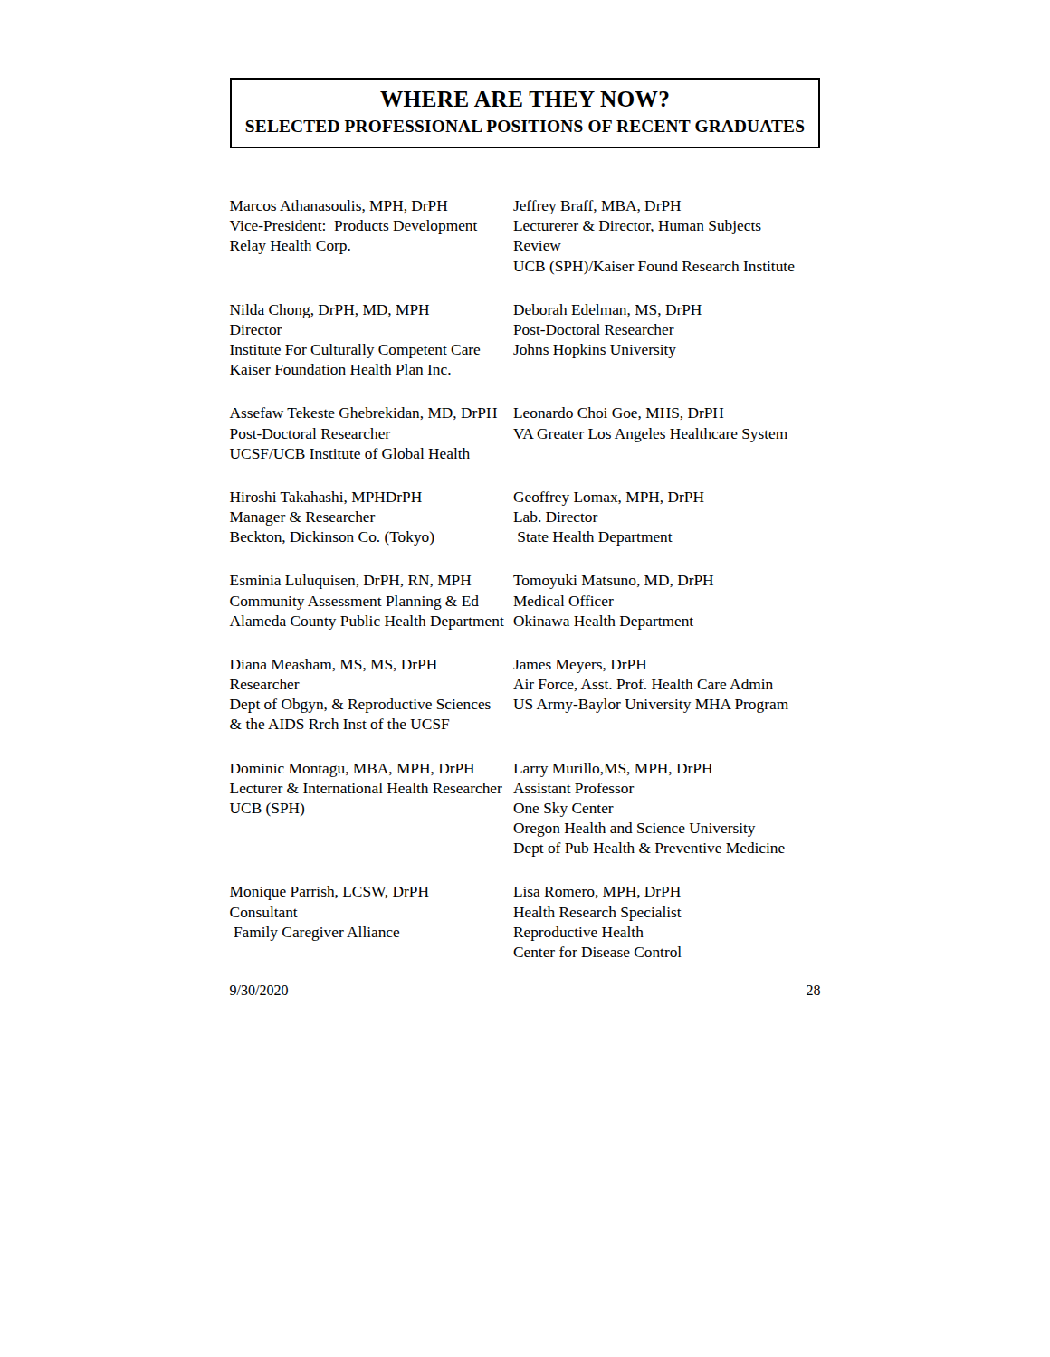WHERE ARE THEY NOW?
SELECTED PROFESSIONAL POSITIONS OF RECENT GRADUATES
| Marcos Athanasoulis, MPH, DrPH Vice-President: Products Development Relay Health Corp. | Jeffrey Braff, MBA, DrPH Lecturerer & Director, Human Subjects Review UCB (SPH)/Kaiser Found Research Institute |
| Nilda Chong, DrPH, MD, MPH Director Institute For Culturally Competent Care Kaiser Foundation Health Plan Inc. | Deborah Edelman, MS, DrPH Post-Doctoral Researcher Johns Hopkins University |
| Assefaw Tekeste Ghebrekidan, MD, DrPH Post-Doctoral Researcher UCSF/UCB Institute of Global Health | Leonardo Choi Goe, MHS, DrPH VA Greater Los Angeles Healthcare System |
| Hiroshi Takahashi, MPHDrPH Manager & Researcher Beckton, Dickinson Co. (Tokyo) | Geoffrey Lomax, MPH, DrPH Lab. Director State Health Department |
| Esminia Luluquisen, DrPH, RN, MPH Community Assessment Planning & Ed Alameda County Public Health Department | Tomoyuki Matsuno, MD, DrPH Medical Officer Okinawa Health Department |
| Diana Measham, MS, MS, DrPH Researcher Dept of Obgyn, & Reproductive Sciences & the AIDS Rrch Inst of the UCSF | James Meyers, DrPH Air Force, Asst. Prof. Health Care Admin US Army-Baylor University MHA Program |
| Dominic Montagu, MBA, MPH, DrPH Lecturer & International Health Researcher UCB (SPH) | Larry Murillo,MS, MPH, DrPH Assistant Professor One Sky Center Oregon Health and Science University Dept of Pub Health & Preventive Medicine |
| Monique Parrish, LCSW, DrPH Consultant Family Caregiver Alliance | Lisa Romero, MPH, DrPH Health Research Specialist Reproductive Health Center for Disease Control |
9/30/2020 28